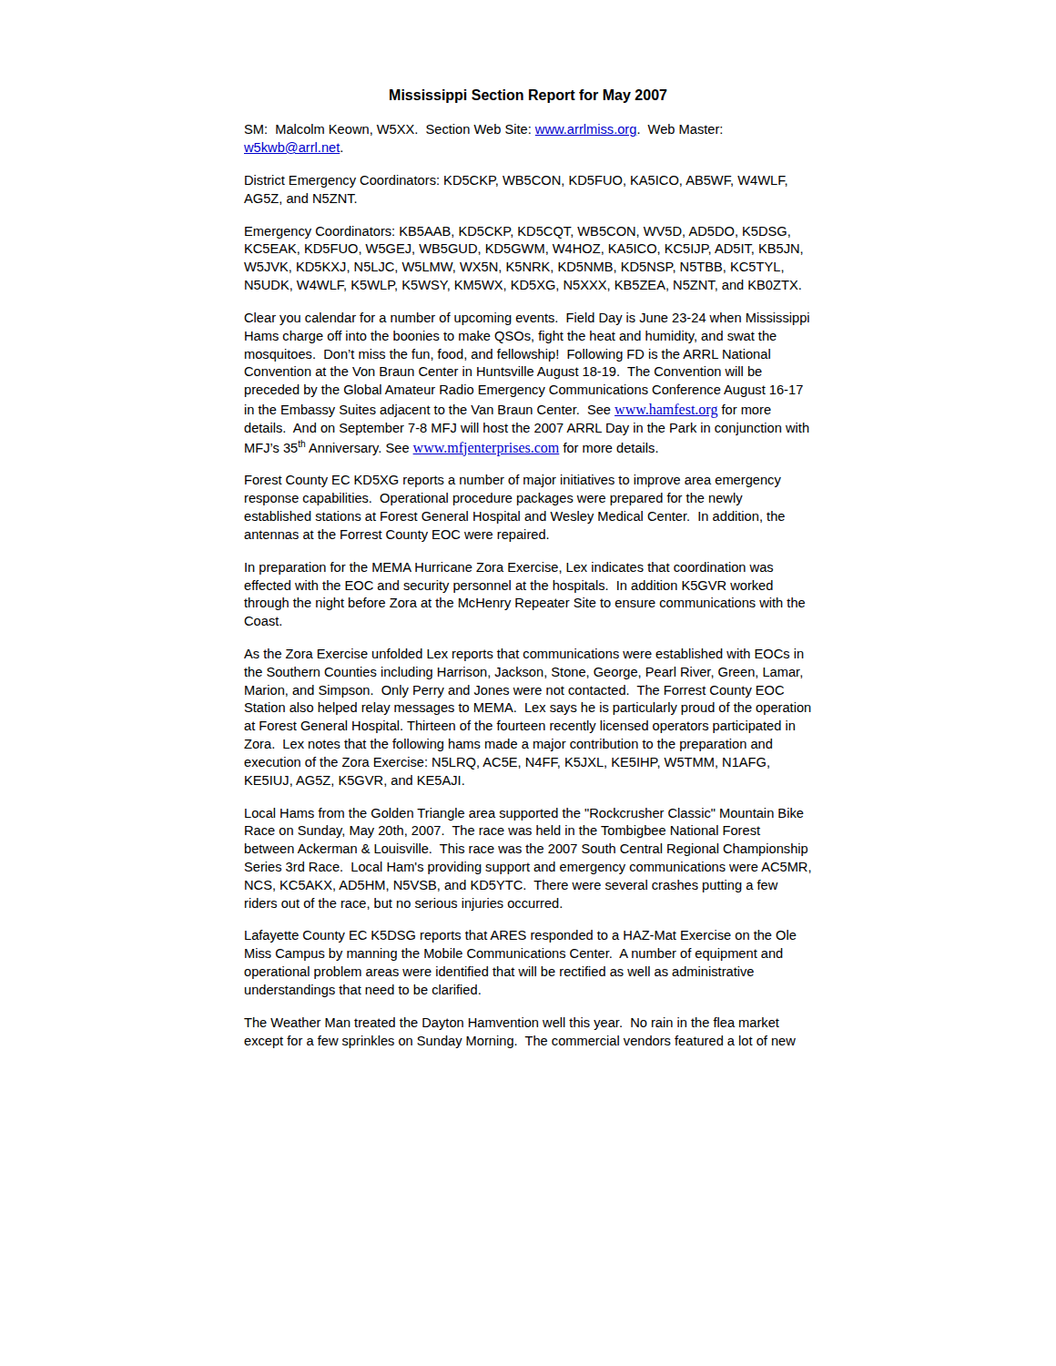Mississippi Section Report for May 2007
SM: Malcolm Keown, W5XX. Section Web Site: www.arrlmiss.org. Web Master: w5kwb@arrl.net.
District Emergency Coordinators: KD5CKP, WB5CON, KD5FUO, KA5ICO, AB5WF, W4WLF, AG5Z, and N5ZNT.
Emergency Coordinators: KB5AAB, KD5CKP, KD5CQT, WB5CON, WV5D, AD5DO, K5DSG, KC5EAK, KD5FUO, W5GEJ, WB5GUD, KD5GWM, W4HOZ, KA5ICO, KC5IJP, AD5IT, KB5JN, W5JVK, KD5KXJ, N5LJC, W5LMW, WX5N, K5NRK, KD5NMB, KD5NSP, N5TBB, KC5TYL, N5UDK, W4WLF, K5WLP, K5WSY, KM5WX, KD5XG, N5XXX, KB5ZEA, N5ZNT, and KB0ZTX.
Clear you calendar for a number of upcoming events. Field Day is June 23-24 when Mississippi Hams charge off into the boonies to make QSOs, fight the heat and humidity, and swat the mosquitoes. Don’t miss the fun, food, and fellowship! Following FD is the ARRL National Convention at the Von Braun Center in Huntsville August 18-19. The Convention will be preceded by the Global Amateur Radio Emergency Communications Conference August 16-17 in the Embassy Suites adjacent to the Van Braun Center. See www.hamfest.org for more details. And on September 7-8 MFJ will host the 2007 ARRL Day in the Park in conjunction with MFJ’s 35th Anniversary. See www.mfjenterprises.com for more details.
Forest County EC KD5XG reports a number of major initiatives to improve area emergency response capabilities. Operational procedure packages were prepared for the newly established stations at Forest General Hospital and Wesley Medical Center. In addition, the antennas at the Forrest County EOC were repaired.
In preparation for the MEMA Hurricane Zora Exercise, Lex indicates that coordination was effected with the EOC and security personnel at the hospitals. In addition K5GVR worked through the night before Zora at the McHenry Repeater Site to ensure communications with the Coast.
As the Zora Exercise unfolded Lex reports that communications were established with EOCs in the Southern Counties including Harrison, Jackson, Stone, George, Pearl River, Green, Lamar, Marion, and Simpson. Only Perry and Jones were not contacted. The Forrest County EOC Station also helped relay messages to MEMA. Lex says he is particularly proud of the operation at Forest General Hospital. Thirteen of the fourteen recently licensed operators participated in Zora. Lex notes that the following hams made a major contribution to the preparation and execution of the Zora Exercise: N5LRQ, AC5E, N4FF, K5JXL, KE5IHP, W5TMM, N1AFG, KE5IUJ, AG5Z, K5GVR, and KE5AJI.
Local Hams from the Golden Triangle area supported the "Rockcrusher Classic" Mountain Bike Race on Sunday, May 20th, 2007. The race was held in the Tombigbee National Forest between Ackerman & Louisville. This race was the 2007 South Central Regional Championship Series 3rd Race. Local Ham's providing support and emergency communications were AC5MR, NCS, KC5AKX, AD5HM, N5VSB, and KD5YTC. There were several crashes putting a few riders out of the race, but no serious injuries occurred.
Lafayette County EC K5DSG reports that ARES responded to a HAZ-Mat Exercise on the Ole Miss Campus by manning the Mobile Communications Center. A number of equipment and operational problem areas were identified that will be rectified as well as administrative understandings that need to be clarified.
The Weather Man treated the Dayton Hamvention well this year. No rain in the flea market except for a few sprinkles on Sunday Morning. The commercial vendors featured a lot of new